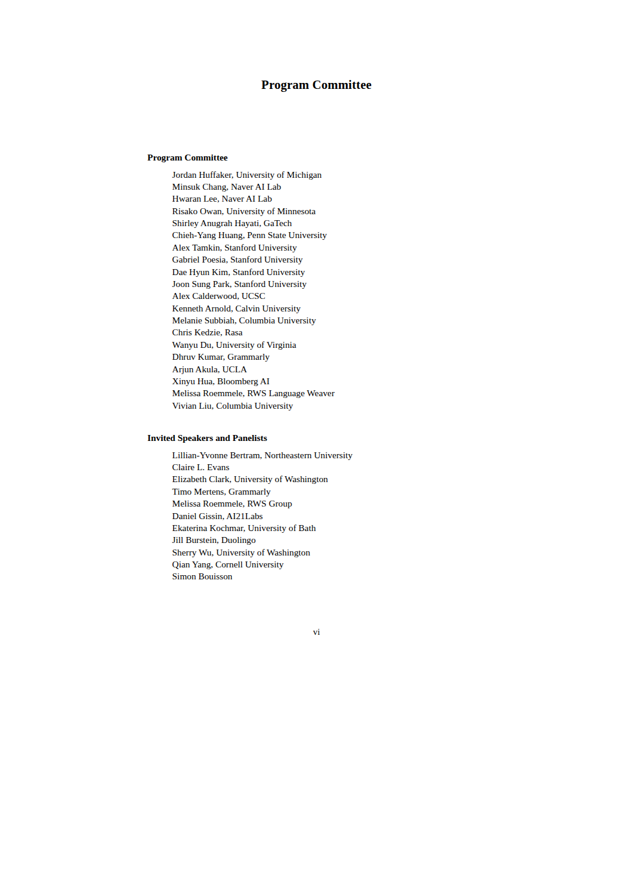Program Committee
Program Committee
Jordan Huffaker, University of Michigan
Minsuk Chang, Naver AI Lab
Hwaran Lee, Naver AI Lab
Risako Owan, University of Minnesota
Shirley Anugrah Hayati, GaTech
Chieh-Yang Huang, Penn State University
Alex Tamkin, Stanford University
Gabriel Poesia, Stanford University
Dae Hyun Kim, Stanford University
Joon Sung Park, Stanford University
Alex Calderwood, UCSC
Kenneth Arnold, Calvin University
Melanie Subbiah, Columbia University
Chris Kedzie, Rasa
Wanyu Du, University of Virginia
Dhruv Kumar, Grammarly
Arjun Akula, UCLA
Xinyu Hua, Bloomberg AI
Melissa Roemmele, RWS Language Weaver
Vivian Liu, Columbia University
Invited Speakers and Panelists
Lillian-Yvonne Bertram, Northeastern University
Claire L. Evans
Elizabeth Clark, University of Washington
Timo Mertens, Grammarly
Melissa Roemmele, RWS Group
Daniel Gissin, AI21Labs
Ekaterina Kochmar, University of Bath
Jill Burstein, Duolingo
Sherry Wu, University of Washington
Qian Yang, Cornell University
Simon Bouisson
vi